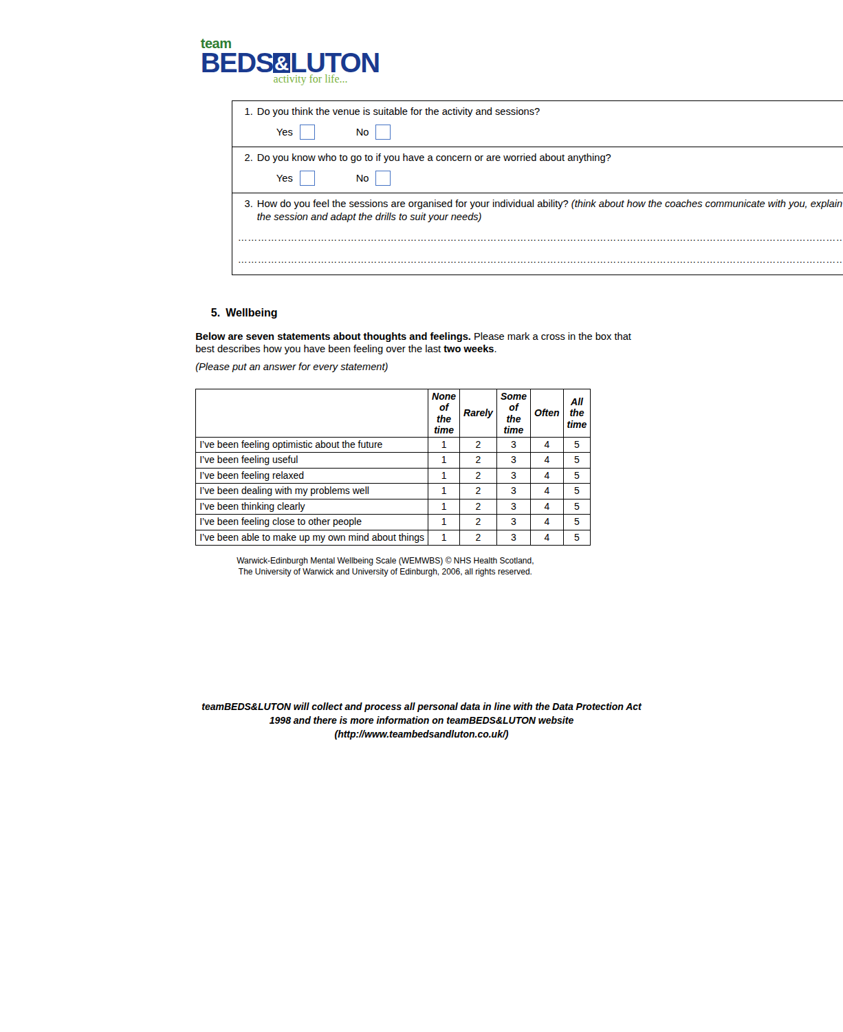team BEDS&LUTON activity for life...
| 1. Do you think the venue is suitable for the activity and sessions? Yes No |
| 2. Do you know who to go to if you have a concern or are worried about anything? Yes No |
| 3. How do you feel the sessions are organised for your individual ability? (think about how the coaches communicate with you, explain the session and adapt the drills to suit your needs) …………………………………………………………………………………………………………………………………………………………………… …………………………………………………………………………………………………………………………………………………………………… |
5. Wellbeing
Below are seven statements about thoughts and feelings. Please mark a cross in the box that best describes how you have been feeling over the last two weeks.
(Please put an answer for every statement)
| | None of the time | Rarely | Some of the time | Often | All the time |
| --- | --- | --- | --- | --- | --- |
| I’ve been feeling optimistic about the future | 1 | 2 | 3 | 4 | 5 |
| I’ve been feeling useful | 1 | 2 | 3 | 4 | 5 |
| I’ve been feeling relaxed | 1 | 2 | 3 | 4 | 5 |
| I’ve been dealing with my problems well | 1 | 2 | 3 | 4 | 5 |
| I’ve been thinking clearly | 1 | 2 | 3 | 4 | 5 |
| I’ve been feeling close to other people | 1 | 2 | 3 | 4 | 5 |
| I’ve been able to make up my own mind about things | 1 | 2 | 3 | 4 | 5 |
Warwick-Edinburgh Mental Wellbeing Scale (WEMWBS) © NHS Health Scotland,
The University of Warwick and University of Edinburgh, 2006, all rights reserved.
teamBEDS&LUTON will collect and process all personal data in line with the Data Protection Act 1998 and there is more information on teamBEDS&LUTON website (http://www.teambedsandluton.co.uk/)